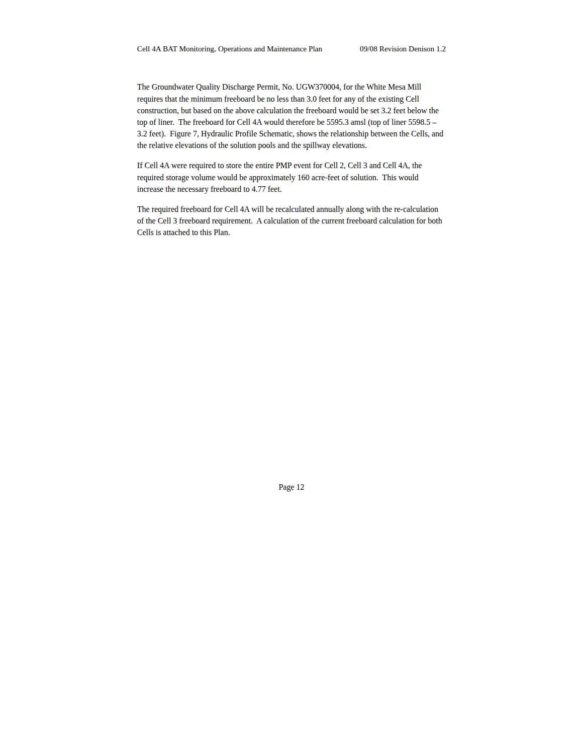Cell 4A BAT Monitoring, Operations and Maintenance Plan
09/08 Revision Denison 1.2
The Groundwater Quality Discharge Permit, No. UGW370004, for the White Mesa Mill requires that the minimum freeboard be no less than 3.0 feet for any of the existing Cell construction, but based on the above calculation the freeboard would be set 3.2 feet below the top of liner. The freeboard for Cell 4A would therefore be 5595.3 amsl (top of liner 5598.5 – 3.2 feet). Figure 7, Hydraulic Profile Schematic, shows the relationship between the Cells, and the relative elevations of the solution pools and the spillway elevations.
If Cell 4A were required to store the entire PMP event for Cell 2, Cell 3 and Cell 4A, the required storage volume would be approximately 160 acre-feet of solution. This would increase the necessary freeboard to 4.77 feet.
The required freeboard for Cell 4A will be recalculated annually along with the re-calculation of the Cell 3 freeboard requirement. A calculation of the current freeboard calculation for both Cells is attached to this Plan.
Page 12